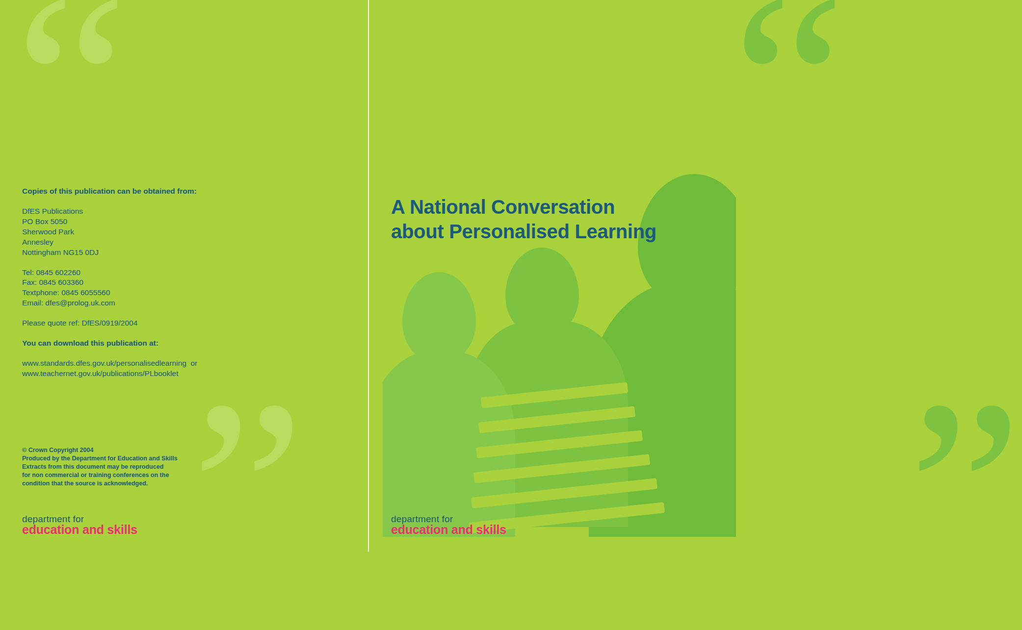“ ”
Copies of this publication can be obtained from:
DfES Publications
PO Box 5050
Sherwood Park
Annesley
Nottingham NG15 0DJ
Tel: 0845 602260
Fax: 0845 603360
Textphone: 0845 6055560
Email: dfes@prolog.uk.com
Please quote ref: DfES/0919/2004
You can download this publication at:
www.standards.dfes.gov.uk/personalisedlearning or
www.teachernet.gov.uk/publications/PLbooklet
© Crown Copyright 2004
Produced by the Department for Education and Skills
Extracts from this document may be reproduced
for non commercial or training conferences on the
condition that the source is acknowledged.
department for
education and skills
“ ”
A National Conversation
about Personalised Learning
department for
education and skills